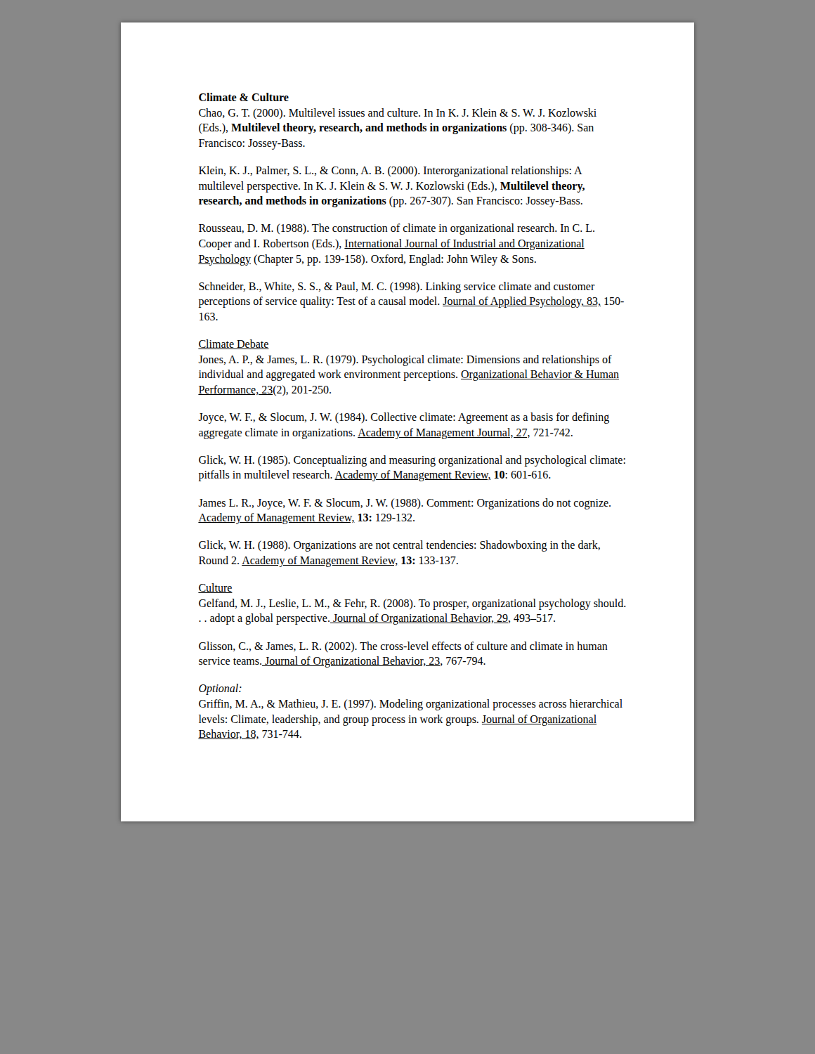Climate & Culture
Chao, G. T. (2000). Multilevel issues and culture. In In K. J. Klein & S. W. J. Kozlowski (Eds.), Multilevel theory, research, and methods in organizations (pp. 308-346). San Francisco: Jossey-Bass.
Klein, K. J., Palmer, S. L., & Conn, A. B. (2000). Interorganizational relationships: A multilevel perspective. In K. J. Klein & S. W. J. Kozlowski (Eds.), Multilevel theory, research, and methods in organizations (pp. 267-307). San Francisco: Jossey-Bass.
Rousseau, D. M. (1988). The construction of climate in organizational research. In C. L. Cooper and I. Robertson (Eds.), International Journal of Industrial and Organizational Psychology (Chapter 5, pp. 139-158). Oxford, Englad: John Wiley & Sons.
Schneider, B., White, S. S., & Paul, M. C. (1998). Linking service climate and customer perceptions of service quality: Test of a causal model. Journal of Applied Psychology, 83, 150-163.
Climate Debate
Jones, A. P., & James, L. R. (1979). Psychological climate: Dimensions and relationships of individual and aggregated work environment perceptions. Organizational Behavior & Human Performance, 23(2), 201-250.
Joyce, W. F., & Slocum, J. W. (1984). Collective climate: Agreement as a basis for defining aggregate climate in organizations. Academy of Management Journal, 27, 721-742.
Glick, W. H. (1985). Conceptualizing and measuring organizational and psychological climate: pitfalls in multilevel research. Academy of Management Review, 10: 601-616.
James L. R., Joyce, W. F. & Slocum, J. W. (1988). Comment: Organizations do not cognize. Academy of Management Review, 13: 129-132.
Glick, W. H. (1988). Organizations are not central tendencies: Shadowboxing in the dark, Round 2. Academy of Management Review, 13: 133-137.
Culture
Gelfand, M. J., Leslie, L. M., & Fehr, R. (2008). To prosper, organizational psychology should. . . adopt a global perspective. Journal of Organizational Behavior, 29, 493–517.
Glisson, C., & James, L. R. (2002). The cross-level effects of culture and climate in human service teams. Journal of Organizational Behavior, 23, 767-794.
Optional:
Griffin, M. A., & Mathieu, J. E. (1997). Modeling organizational processes across hierarchical levels: Climate, leadership, and group process in work groups. Journal of Organizational Behavior, 18, 731-744.